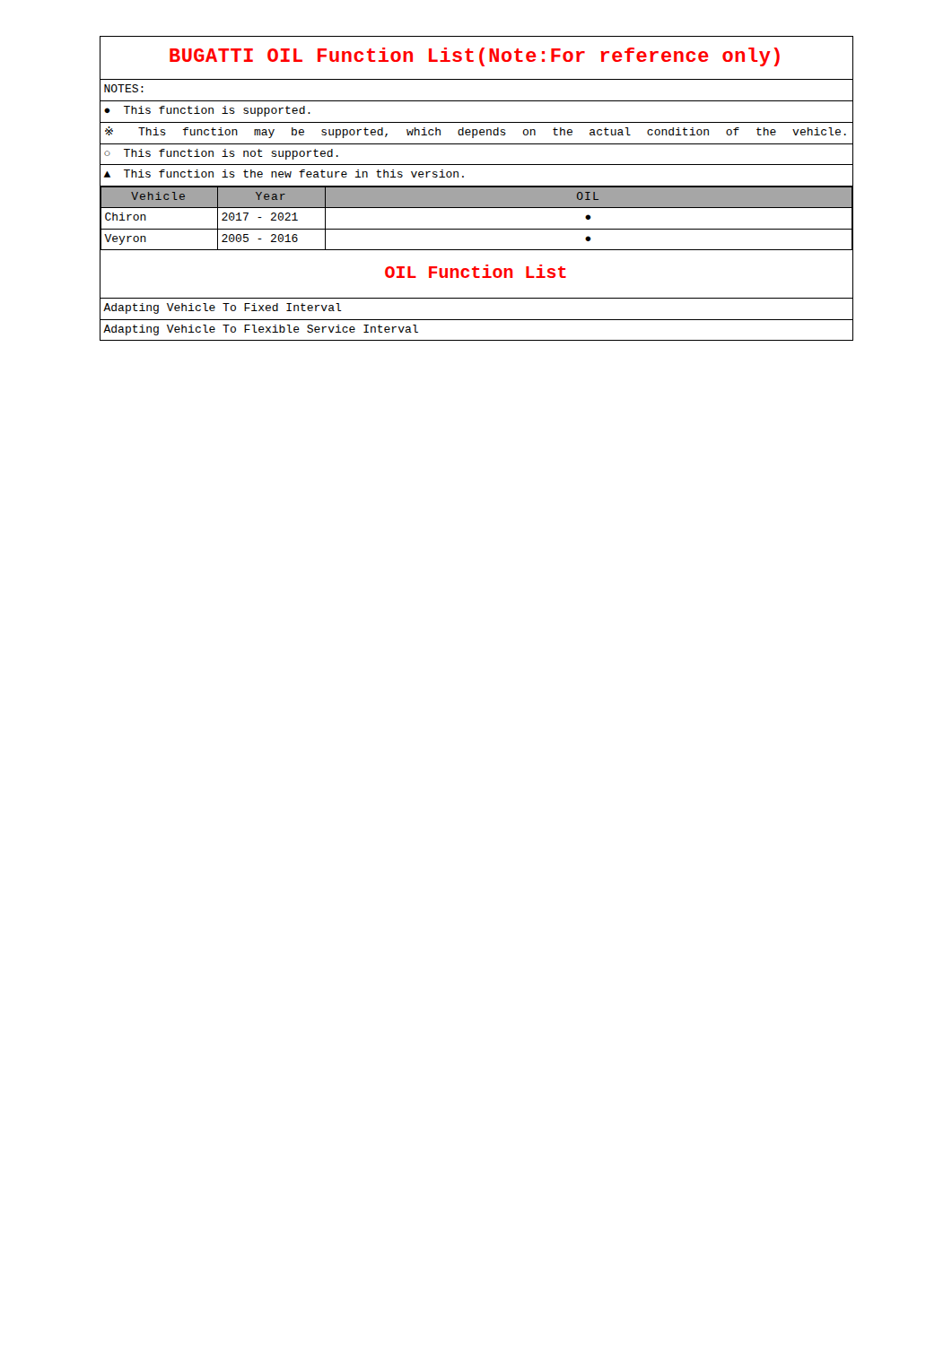BUGATTI OIL Function List(Note:For reference only)
NOTES:
● This function is supported.
※ This function may be supported, which depends on the actual condition of the vehicle.
○ This function is not supported.
▲ This function is the new feature in this version.
| Vehicle | Year | OIL |
| --- | --- | --- |
| Chiron | 2017 - 2021 | ● |
| Veyron | 2005 - 2016 | ● |
OIL Function List
Adapting Vehicle To Fixed Interval
Adapting Vehicle To Flexible Service Interval